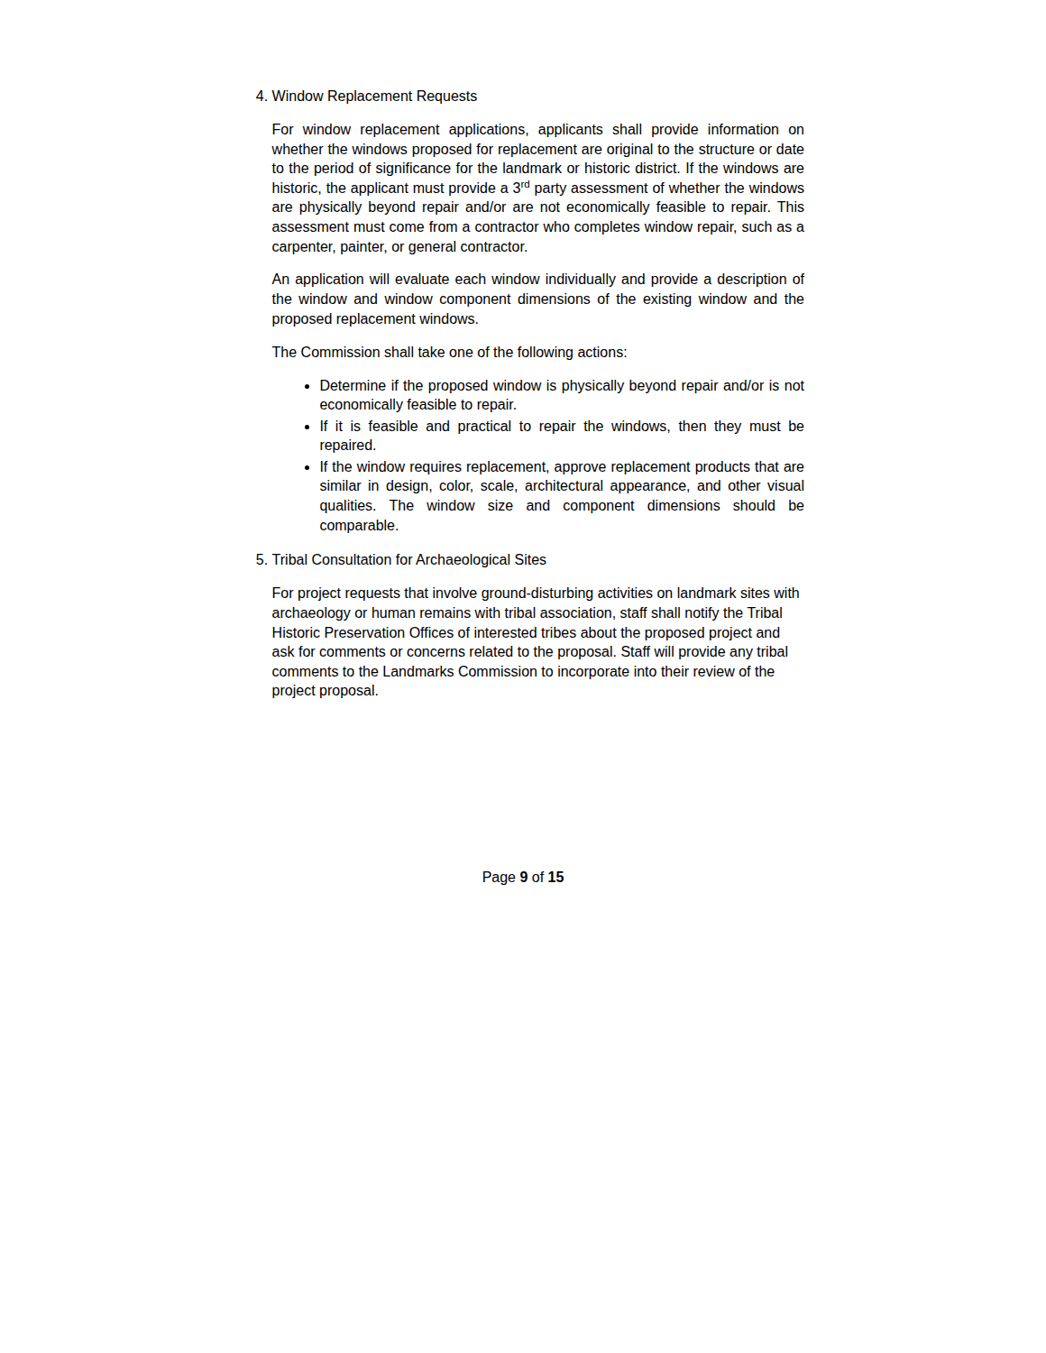Window Replacement Requests
For window replacement applications, applicants shall provide information on whether the windows proposed for replacement are original to the structure or date to the period of significance for the landmark or historic district. If the windows are historic, the applicant must provide a 3rd party assessment of whether the windows are physically beyond repair and/or are not economically feasible to repair. This assessment must come from a contractor who completes window repair, such as a carpenter, painter, or general contractor.
An application will evaluate each window individually and provide a description of the window and window component dimensions of the existing window and the proposed replacement windows.
The Commission shall take one of the following actions:
Determine if the proposed window is physically beyond repair and/or is not economically feasible to repair.
If it is feasible and practical to repair the windows, then they must be repaired.
If the window requires replacement, approve replacement products that are similar in design, color, scale, architectural appearance, and other visual qualities. The window size and component dimensions should be comparable.
Tribal Consultation for Archaeological Sites
For project requests that involve ground-disturbing activities on landmark sites with archaeology or human remains with tribal association, staff shall notify the Tribal Historic Preservation Offices of interested tribes about the proposed project and ask for comments or concerns related to the proposal. Staff will provide any tribal comments to the Landmarks Commission to incorporate into their review of the project proposal.
Page 9 of 15